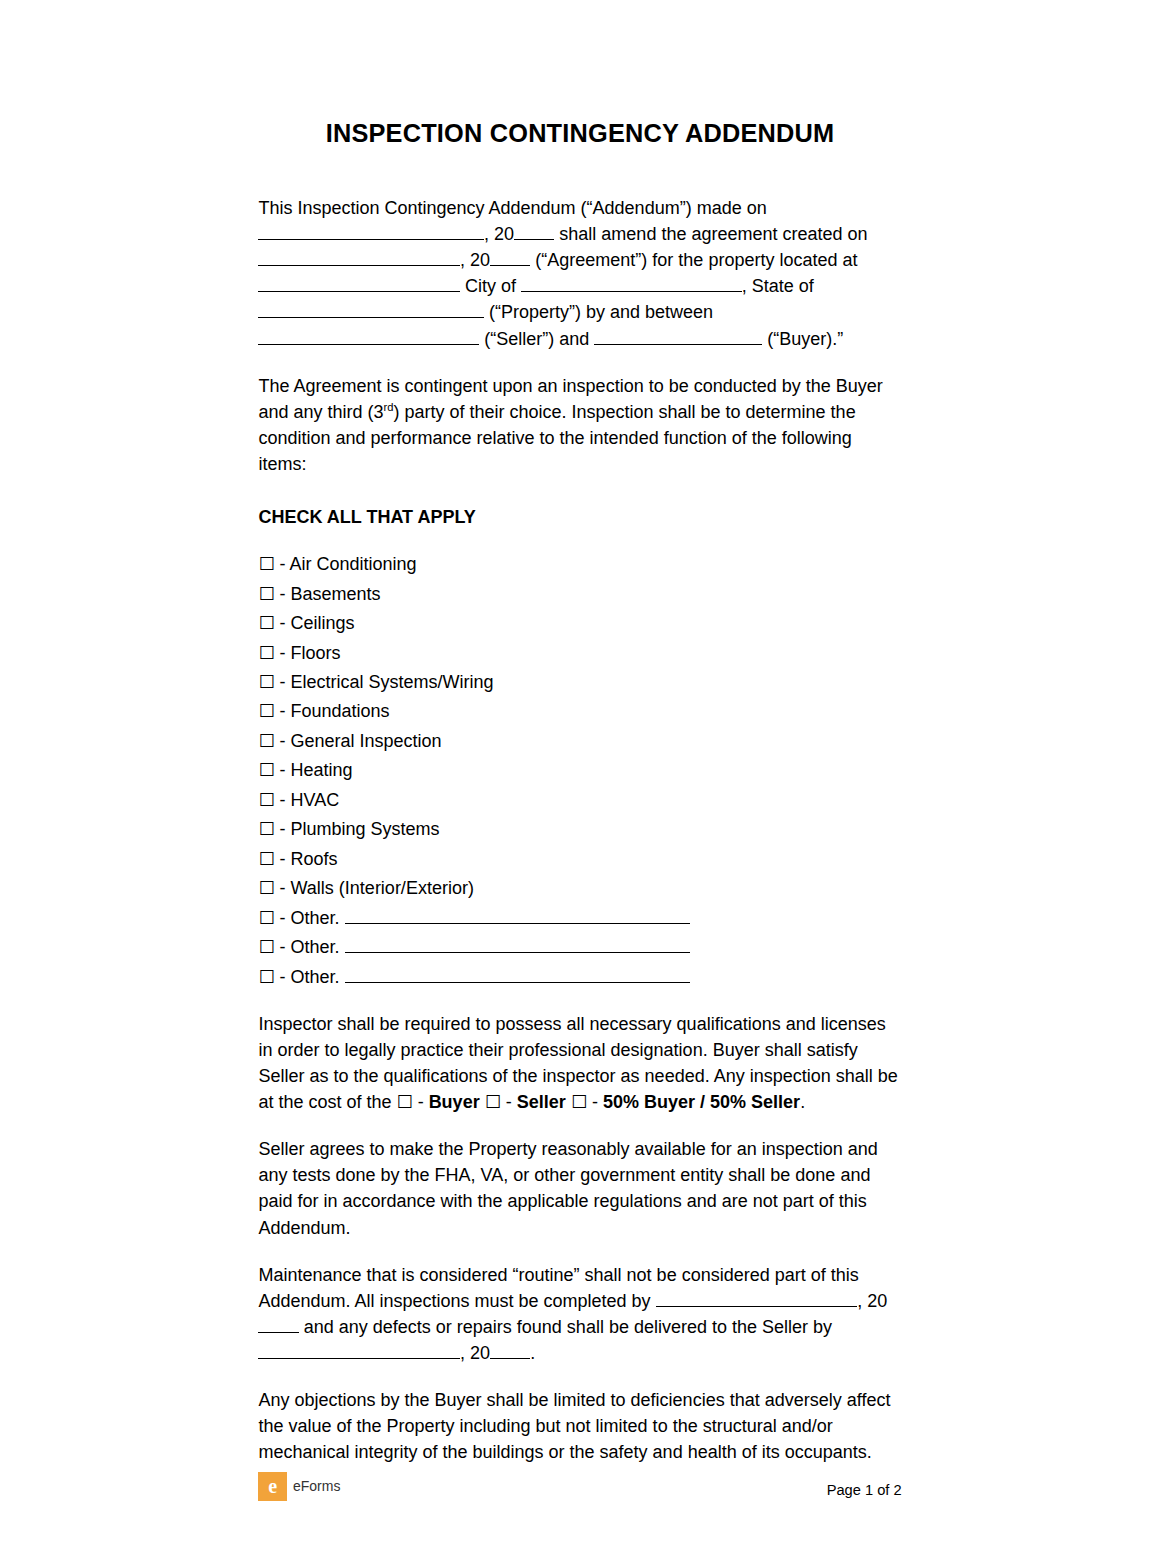INSPECTION CONTINGENCY ADDENDUM
This Inspection Contingency Addendum (“Addendum”) made on , 20 shall amend the agreement created on , 20 (“Agreement”) for the property located at City of , State of (“Property”) by and between (“Seller”) and (“Buyer).”
The Agreement is contingent upon an inspection to be conducted by the Buyer and any third (3rd) party of their choice. Inspection shall be to determine the condition and performance relative to the intended function of the following items:
CHECK ALL THAT APPLY
☐ - Air Conditioning
☐ - Basements
☐ - Ceilings
☐ - Floors
☐ - Electrical Systems/Wiring
☐ - Foundations
☐ - General Inspection
☐ - Heating
☐ - HVAC
☐ - Plumbing Systems
☐ - Roofs
☐ - Walls (Interior/Exterior)
☐ - Other.
☐ - Other.
☐ - Other.
Inspector shall be required to possess all necessary qualifications and licenses in order to legally practice their professional designation. Buyer shall satisfy Seller as to the qualifications of the inspector as needed. Any inspection shall be at the cost of the ☐ - Buyer ☐ - Seller ☐ - 50% Buyer / 50% Seller.
Seller agrees to make the Property reasonably available for an inspection and any tests done by the FHA, VA, or other government entity shall be done and paid for in accordance with the applicable regulations and are not part of this Addendum.
Maintenance that is considered “routine” shall not be considered part of this Addendum. All inspections must be completed by , 20 and any defects or repairs found shall be delivered to the Seller by , 20 .
Any objections by the Buyer shall be limited to deficiencies that adversely affect the value of the Property including but not limited to the structural and/or mechanical integrity of the buildings or the safety and health of its occupants.
e eForms Page 1 of 2